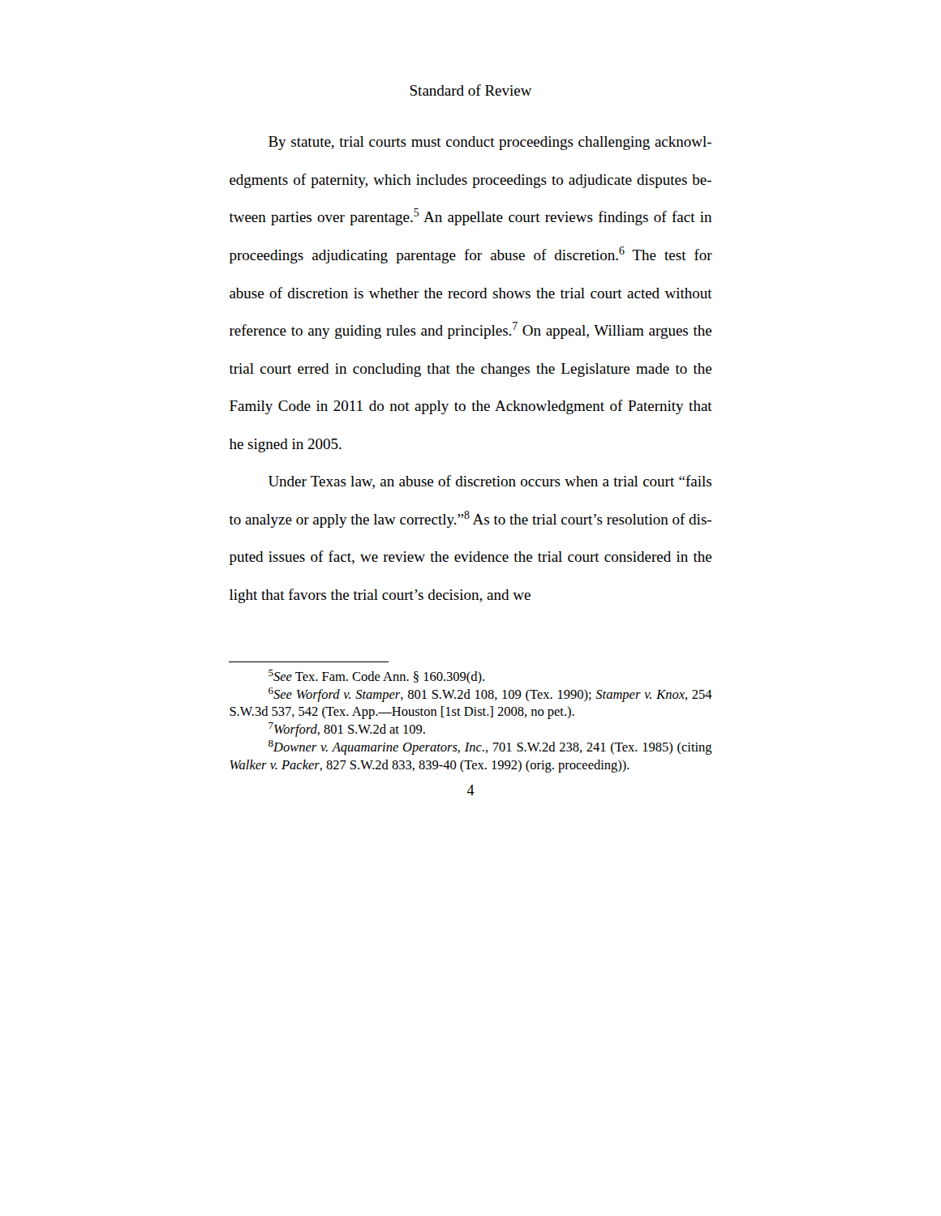Standard of Review
By statute, trial courts must conduct proceedings challenging acknowledgments of paternity, which includes proceedings to adjudicate disputes between parties over parentage.5 An appellate court reviews findings of fact in proceedings adjudicating parentage for abuse of discretion.6 The test for abuse of discretion is whether the record shows the trial court acted without reference to any guiding rules and principles.7 On appeal, William argues the trial court erred in concluding that the changes the Legislature made to the Family Code in 2011 do not apply to the Acknowledgment of Paternity that he signed in 2005.
Under Texas law, an abuse of discretion occurs when a trial court “fails to analyze or apply the law correctly.”8 As to the trial court’s resolution of disputed issues of fact, we review the evidence the trial court considered in the light that favors the trial court’s decision, and we
5 See Tex. Fam. Code Ann. § 160.309(d).
6 See Worford v. Stamper, 801 S.W.2d 108, 109 (Tex. 1990); Stamper v. Knox, 254 S.W.3d 537, 542 (Tex. App.—Houston [1st Dist.] 2008, no pet.).
7 Worford, 801 S.W.2d at 109.
8 Downer v. Aquamarine Operators, Inc., 701 S.W.2d 238, 241 (Tex. 1985) (citing Walker v. Packer, 827 S.W.2d 833, 839-40 (Tex. 1992) (orig. proceeding)).
4